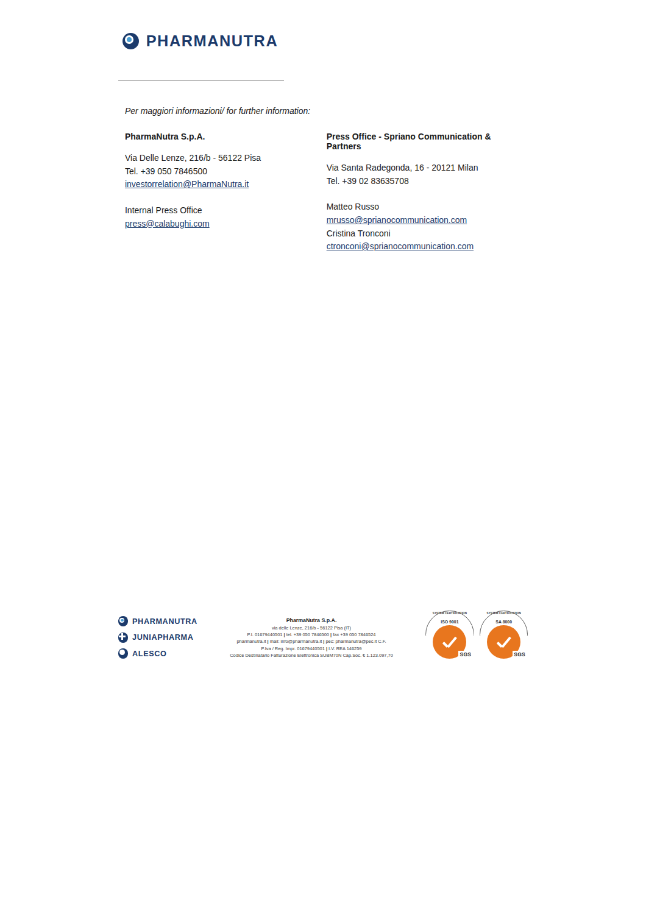PHARMANUTRA
Per maggiori informazioni/ for further information:
PharmaNutra S.p.A.
Via Delle Lenze, 216/b - 56122 Pisa
Tel. +39 050 7846500
investorrelation@PharmaNutra.it
Internal Press Office
press@calabughi.com
Press Office - Spriano Communication & Partners
Via Santa Radegonda, 16 - 20121 Milan
Tel. +39 02 83635708
Matteo Russo
mrusso@sprianocommunication.com
Cristina Tronconi
ctronconi@sprianocommunication.com
PHARMANUTRA
JUNIAPHARMA
ALESCO
PharmaNutra S.p.A.
via delle Lenze, 216/b - 56122 Pisa (IT)
P.I. 01679440501 | tel. +39 050 7846500 | fax +39 050 7846524
pharmanutra.it | mail: info@pharmanutra.it | pec: pharmanutra@pec.it C.F.
P.Iva / Reg. Impr. 01679440501 | I.V. REA 146259
Codice Destinatario Fatturazione Elettronica SUBM70N Cap.Soc. € 1.123.097,70
SYSTEM CERTIFICATION
ISO 9001
SGS
SYSTEM CERTIFICATION
SA 8000
SGS